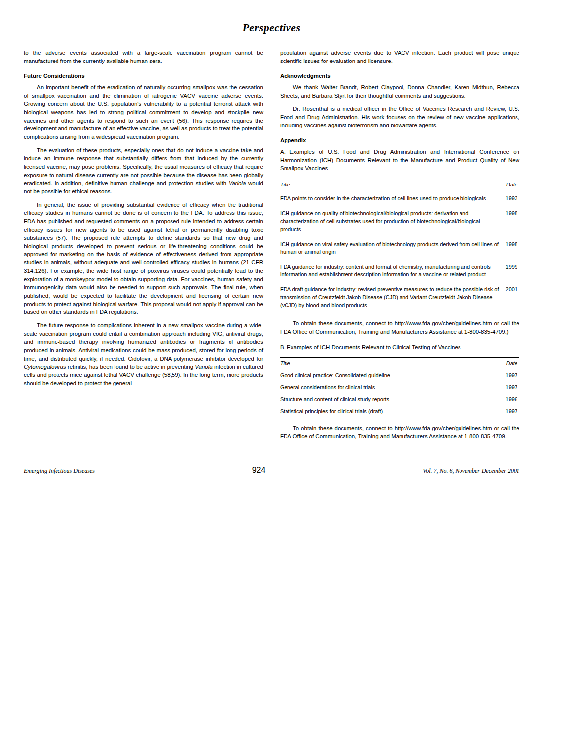Perspectives
to the adverse events associated with a large-scale vaccination program cannot be manufactured from the currently available human sera.
Future Considerations
An important benefit of the eradication of naturally occurring smallpox was the cessation of smallpox vaccination and the elimination of iatrogenic VACV vaccine adverse events. Growing concern about the U.S. population's vulnerability to a potential terrorist attack with biological weapons has led to strong political commitment to develop and stockpile new vaccines and other agents to respond to such an event (56). This response requires the development and manufacture of an effective vaccine, as well as products to treat the potential complications arising from a widespread vaccination program.
The evaluation of these products, especially ones that do not induce a vaccine take and induce an immune response that substantially differs from that induced by the currently licensed vaccine, may pose problems. Specifically, the usual measures of efficacy that require exposure to natural disease currently are not possible because the disease has been globally eradicated. In addition, definitive human challenge and protection studies with Variola would not be possible for ethical reasons.
In general, the issue of providing substantial evidence of efficacy when the traditional efficacy studies in humans cannot be done is of concern to the FDA. To address this issue, FDA has published and requested comments on a proposed rule intended to address certain efficacy issues for new agents to be used against lethal or permanently disabling toxic substances (57). The proposed rule attempts to define standards so that new drug and biological products developed to prevent serious or life-threatening conditions could be approved for marketing on the basis of evidence of effectiveness derived from appropriate studies in animals, without adequate and well-controlled efficacy studies in humans (21 CFR 314.126). For example, the wide host range of poxvirus viruses could potentially lead to the exploration of a monkeypox model to obtain supporting data. For vaccines, human safety and immunogenicity data would also be needed to support such approvals. The final rule, when published, would be expected to facilitate the development and licensing of certain new products to protect against biological warfare. This proposal would not apply if approval can be based on other standards in FDA regulations.
The future response to complications inherent in a new smallpox vaccine during a wide-scale vaccination program could entail a combination approach including VIG, antiviral drugs, and immune-based therapy involving humanized antibodies or fragments of antibodies produced in animals. Antiviral medications could be mass-produced, stored for long periods of time, and distributed quickly, if needed. Cidofovir, a DNA polymerase inhibitor developed for Cytomegalovirus retinitis, has been found to be active in preventing Variola infection in cultured cells and protects mice against lethal VACV challenge (58,59). In the long term, more products should be developed to protect the general
population against adverse events due to VACV infection. Each product will pose unique scientific issues for evaluation and licensure.
Acknowledgments
We thank Walter Brandt, Robert Claypool, Donna Chandler, Karen Midthun, Rebecca Sheets, and Barbara Styrt for their thoughtful comments and suggestions.
Dr. Rosenthal is a medical officer in the Office of Vaccines Research and Review, U.S. Food and Drug Administration. His work focuses on the review of new vaccine applications, including vaccines against bioterrorism and biowarfare agents.
Appendix
A. Examples of U.S. Food and Drug Administration and International Conference on Harmonization (ICH) Documents Relevant to the Manufacture and Product Quality of New Smallpox Vaccines
| Title | Date |
| --- | --- |
| FDA points to consider in the characterization of cell lines used to produce biologicals | 1993 |
| ICH guidance on quality of biotechnological/biological products: derivation and characterization of cell substrates used for production of biotechnological/biological products | 1998 |
| ICH guidance on viral safety evaluation of biotechnology products derived from cell lines of human or animal origin | 1998 |
| FDA guidance for industry: content and format of chemistry, manufacturing and controls information and establishment description information for a vaccine or related product | 1999 |
| FDA draft guidance for industry: revised preventive measures to reduce the possible risk of transmission of Creutzfeldt-Jakob Disease (CJD) and Variant Creutzfeldt-Jakob Disease (vCJD) by blood and blood products | 2001 |
To obtain these documents, connect to http://www.fda.gov/cber/guidelines.htm or call the FDA Office of Communication, Training and Manufacturers Assistance at 1-800-835-4709.)
B. Examples of ICH Documents Relevant to Clinical Testing of Vaccines
| Title | Date |
| --- | --- |
| Good clinical practice: Consolidated guideline | 1997 |
| General considerations for clinical trials | 1997 |
| Structure and content of clinical study reports | 1996 |
| Statistical principles for clinical trials (draft) | 1997 |
To obtain these documents, connect to http://www.fda.gov/cber/guidelines.htm or call the FDA Office of Communication, Training and Manufacturers Assistance at 1-800-835-4709.
Emerging Infectious Diseases 924 Vol. 7, No. 6, November-December 2001